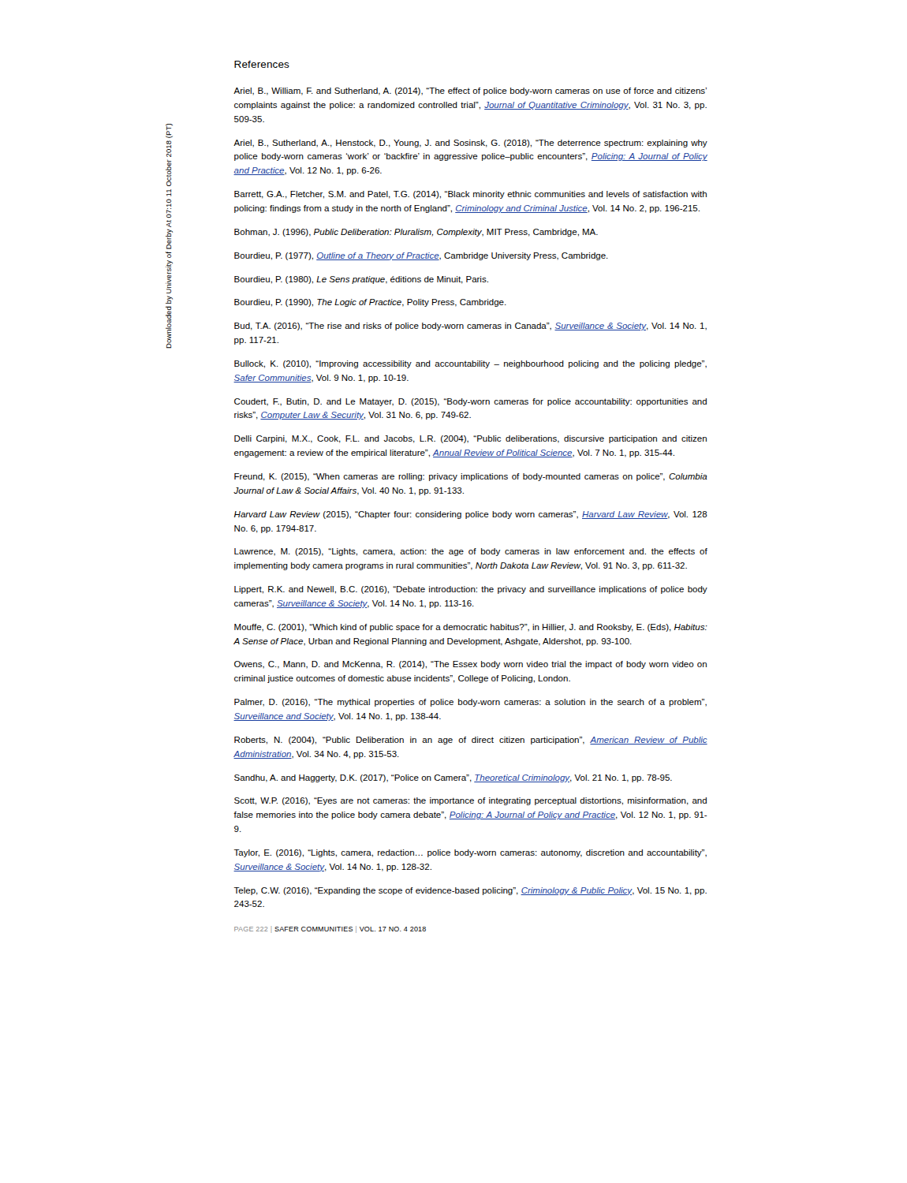Downloaded by University of Derby At 07:10 11 October 2018 (PT)
References
Ariel, B., William, F. and Sutherland, A. (2014), “The effect of police body-worn cameras on use of force and citizens’ complaints against the police: a randomized controlled trial”, Journal of Quantitative Criminology, Vol. 31 No. 3, pp. 509-35.
Ariel, B., Sutherland, A., Henstock, D., Young, J. and Sosinsk, G. (2018), “The deterrence spectrum: explaining why police body-worn cameras ‘work’ or ‘backfire’ in aggressive police–public encounters”, Policing: A Journal of Policy and Practice, Vol. 12 No. 1, pp. 6-26.
Barrett, G.A., Fletcher, S.M. and Patel, T.G. (2014), “Black minority ethnic communities and levels of satisfaction with policing: findings from a study in the north of England”, Criminology and Criminal Justice, Vol. 14 No. 2, pp. 196-215.
Bohman, J. (1996), Public Deliberation: Pluralism, Complexity, MIT Press, Cambridge, MA.
Bourdieu, P. (1977), Outline of a Theory of Practice, Cambridge University Press, Cambridge.
Bourdieu, P. (1980), Le Sens pratique, éditions de Minuit, Paris.
Bourdieu, P. (1990), The Logic of Practice, Polity Press, Cambridge.
Bud, T.A. (2016), “The rise and risks of police body-worn cameras in Canada”, Surveillance & Society, Vol. 14 No. 1, pp. 117-21.
Bullock, K. (2010), “Improving accessibility and accountability – neighbourhood policing and the policing pledge”, Safer Communities, Vol. 9 No. 1, pp. 10-19.
Coudert, F., Butin, D. and Le Matayer, D. (2015), “Body-worn cameras for police accountability: opportunities and risks”, Computer Law & Security, Vol. 31 No. 6, pp. 749-62.
Delli Carpini, M.X., Cook, F.L. and Jacobs, L.R. (2004), “Public deliberations, discursive participation and citizen engagement: a review of the empirical literature”, Annual Review of Political Science, Vol. 7 No. 1, pp. 315-44.
Freund, K. (2015), “When cameras are rolling: privacy implications of body-mounted cameras on police”, Columbia Journal of Law & Social Affairs, Vol. 40 No. 1, pp. 91-133.
Harvard Law Review (2015), “Chapter four: considering police body worn cameras”, Harvard Law Review, Vol. 128 No. 6, pp. 1794-817.
Lawrence, M. (2015), “Lights, camera, action: the age of body cameras in law enforcement and. the effects of implementing body camera programs in rural communities”, North Dakota Law Review, Vol. 91 No. 3, pp. 611-32.
Lippert, R.K. and Newell, B.C. (2016), “Debate introduction: the privacy and surveillance implications of police body cameras”, Surveillance & Society, Vol. 14 No. 1, pp. 113-16.
Mouffe, C. (2001), “Which kind of public space for a democratic habitus?”, in Hillier, J. and Rooksby, E. (Eds), Habitus: A Sense of Place, Urban and Regional Planning and Development, Ashgate, Aldershot, pp. 93-100.
Owens, C., Mann, D. and McKenna, R. (2014), “The Essex body worn video trial the impact of body worn video on criminal justice outcomes of domestic abuse incidents”, College of Policing, London.
Palmer, D. (2016), “The mythical properties of police body-worn cameras: a solution in the search of a problem”, Surveillance and Society, Vol. 14 No. 1, pp. 138-44.
Roberts, N. (2004), “Public Deliberation in an age of direct citizen participation”, American Review of Public Administration, Vol. 34 No. 4, pp. 315-53.
Sandhu, A. and Haggerty, D.K. (2017), “Police on Camera”, Theoretical Criminology, Vol. 21 No. 1, pp. 78-95.
Scott, W.P. (2016), “Eyes are not cameras: the importance of integrating perceptual distortions, misinformation, and false memories into the police body camera debate”, Policing: A Journal of Policy and Practice, Vol. 12 No. 1, pp. 91-9.
Taylor, E. (2016), “Lights, camera, redaction… police body-worn cameras: autonomy, discretion and accountability”, Surveillance & Society, Vol. 14 No. 1, pp. 128-32.
Telep, C.W. (2016), “Expanding the scope of evidence-based policing”, Criminology & Public Policy, Vol. 15 No. 1, pp. 243-52.
PAGE 222|SAFER COMMUNITIES|VOL. 17 NO. 4 2018